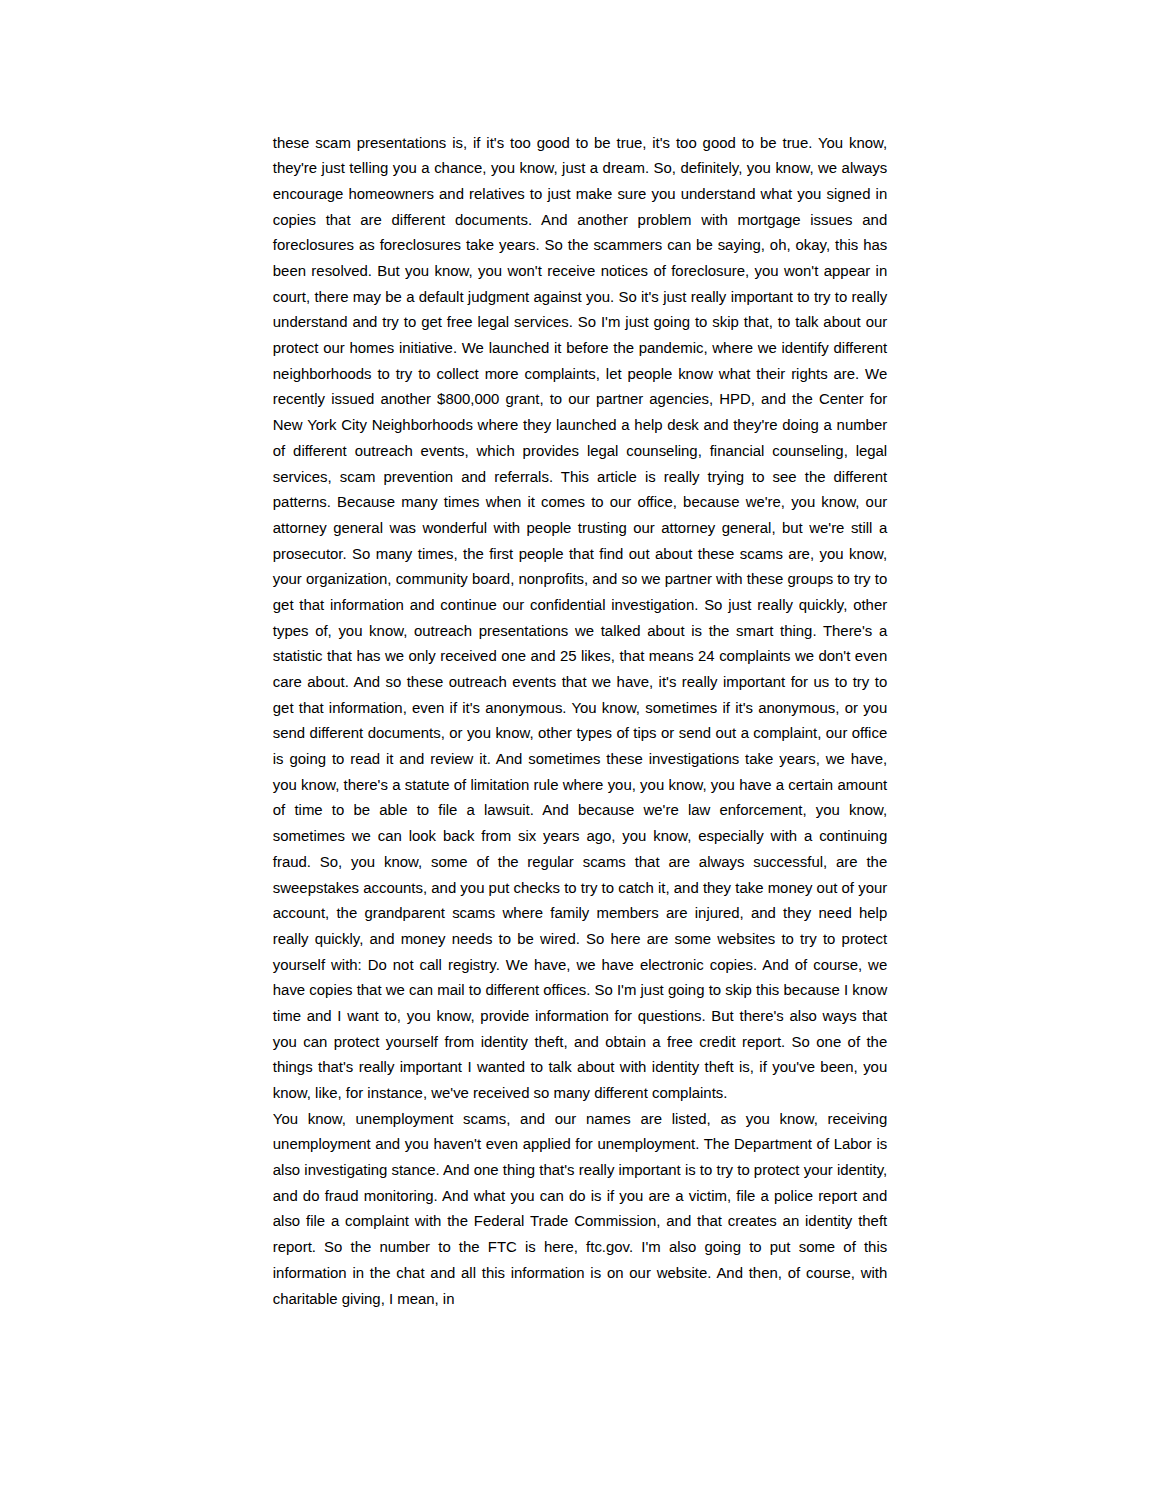these scam presentations is, if it's too good to be true, it's too good to be true. You know, they're just telling you a chance, you know, just a dream. So, definitely, you know, we always encourage homeowners and relatives to just make sure you understand what you signed in copies that are different documents. And another problem with mortgage issues and foreclosures as foreclosures take years. So the scammers can be saying, oh, okay, this has been resolved. But you know, you won't receive notices of foreclosure, you won't appear in court, there may be a default judgment against you. So it's just really important to try to really understand and try to get free legal services. So I'm just going to skip that, to talk about our protect our homes initiative. We launched it before the pandemic, where we identify different neighborhoods to try to collect more complaints, let people know what their rights are. We recently issued another $800,000 grant, to our partner agencies, HPD, and the Center for New York City Neighborhoods where they launched a help desk and they're doing a number of different outreach events, which provides legal counseling, financial counseling, legal services, scam prevention and referrals. This article is really trying to see the different patterns. Because many times when it comes to our office, because we're, you know, our attorney general was wonderful with people trusting our attorney general, but we're still a prosecutor. So many times, the first people that find out about these scams are, you know, your organization, community board, nonprofits, and so we partner with these groups to try to get that information and continue our confidential investigation. So just really quickly, other types of, you know, outreach presentations we talked about is the smart thing. There's a statistic that has we only received one and 25 likes, that means 24 complaints we don't even care about. And so these outreach events that we have, it's really important for us to try to get that information, even if it's anonymous. You know, sometimes if it's anonymous, or you send different documents, or you know, other types of tips or send out a complaint, our office is going to read it and review it. And sometimes these investigations take years, we have, you know, there's a statute of limitation rule where you, you know, you have a certain amount of time to be able to file a lawsuit. And because we're law enforcement, you know, sometimes we can look back from six years ago, you know, especially with a continuing fraud. So, you know, some of the regular scams that are always successful, are the sweepstakes accounts, and you put checks to try to catch it, and they take money out of your account, the grandparent scams where family members are injured, and they need help really quickly, and money needs to be wired. So here are some websites to try to protect yourself with: Do not call registry. We have, we have electronic copies. And of course, we have copies that we can mail to different offices. So I'm just going to skip this because I know time and I want to, you know, provide information for questions. But there's also ways that you can protect yourself from identity theft, and obtain a free credit report. So one of the things that's really important I wanted to talk about with identity theft is, if you've been, you know, like, for instance, we've received so many different complaints.
You know, unemployment scams, and our names are listed, as you know, receiving unemployment and you haven't even applied for unemployment. The Department of Labor is also investigating stance. And one thing that's really important is to try to protect your identity, and do fraud monitoring. And what you can do is if you are a victim, file a police report and also file a complaint with the Federal Trade Commission, and that creates an identity theft report. So the number to the FTC is here, ftc.gov. I'm also going to put some of this information in the chat and all this information is on our website. And then, of course, with charitable giving, I mean, in